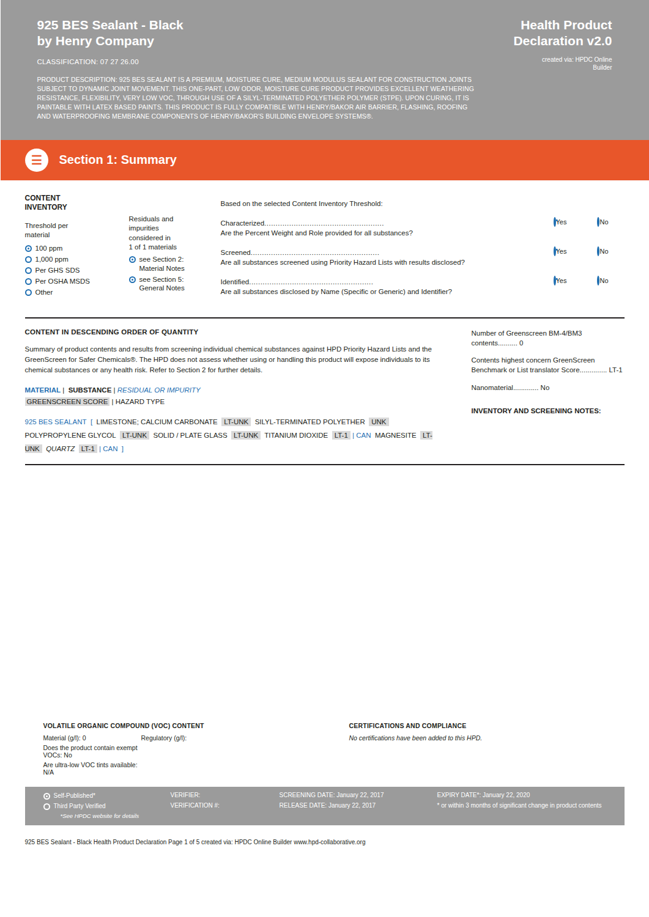925 BES Sealant - Black
by Henry Company
CLASSIFICATION: 07 27 26.00
PRODUCT DESCRIPTION: 925 BES SEALANT IS A PREMIUM, MOISTURE CURE, MEDIUM MODULUS SEALANT FOR CONSTRUCTION JOINTS SUBJECT TO DYNAMIC JOINT MOVEMENT. THIS ONE-PART, LOW ODOR, MOISTURE CURE PRODUCT PROVIDES EXCELLENT WEATHERING RESISTANCE, FLEXIBILITY, VERY LOW VOC, THROUGH USE OF A SILYL-TERMINATED POLYETHER POLYMER (STPE). UPON CURING, IT IS PAINTABLE WITH LATEX BASED PAINTS. THIS PRODUCT IS FULLY COMPATIBLE WITH HENRY/BAKOR AIR BARRIER, FLASHING, ROOFING AND WATERPROOFING MEMBRANE COMPONENTS OF HENRY/BAKOR'S BUILDING ENVELOPE SYSTEMS®.
Health Product
Declaration v2.0
created via: HPDC Online
Builder
☰
Section 1: Summary
CONTENT
INVENTORY
Threshold per
material
100 ppm
1,000 ppm
Per GHS SDS
Per OSHA MSDS
Other
Residuals and
impurities
considered in
1 of 1 materials
see Section 2:
Material Notes
see Section 5:
General Notes
Based on the selected Content Inventory Threshold:
Characterized.....................................................
Are the Percent Weight and Role provided for all substances?
Yes
No
Screened.........................................................
Are all substances screened using Priority Hazard Lists with results disclosed?
Yes
No
Identified.......................................................
Are all substances disclosed by Name (Specific or Generic) and Identifier?
Yes
No
CONTENT IN DESCENDING ORDER OF QUANTITY
Summary of product contents and results from screening individual chemical substances against HPD Priority Hazard Lists and the GreenScreen for Safer Chemicals®. The HPD does not assess whether using or handling this product will expose individuals to its chemical substances or any health risk. Refer to Section 2 for further details.
MATERIAL | SUBSTANCE | RESIDUAL OR IMPURITY
GREENSCREEN SCORE | HAZARD TYPE
925 BES SEALANT [ LIMESTONE; CALCIUM CARBONATE LT-UNK SILYL-TERMINATED POLYETHER UNK POLYPROPYLENE GLYCOL LT-UNK SOLID / PLATE GLASS LT-UNK TITANIUM DIOXIDE LT-1 | CAN MAGNESITE LT-UNK QUARTZ LT-1 | CAN ]
Number of Greenscreen BM-4/BM3 contents.......... 0
Contents highest concern GreenScreen
Benchmark or List translator Score.............. LT-1
Nanomaterial............. No
INVENTORY AND SCREENING NOTES:
VOLATILE ORGANIC COMPOUND (VOC) CONTENT
Material (g/l): 0 Regulatory (g/l):
Does the product contain exempt VOCs: No
Are ultra-low VOC tints available: N/A
CERTIFICATIONS AND COMPLIANCE
No certifications have been added to this HPD.
Self-Published*
Third Party Verified
*See HPDC website for details
VERIFIER:
VERIFICATION #:
SCREENING DATE: January 22, 2017
RELEASE DATE: January 22, 2017
EXPIRY DATE*: January 22, 2020
* or within 3 months of significant change in product contents
925 BES Sealant - Black Health Product Declaration Page 1 of 5 created via: HPDC Online Builder www.hpd-collaborative.org